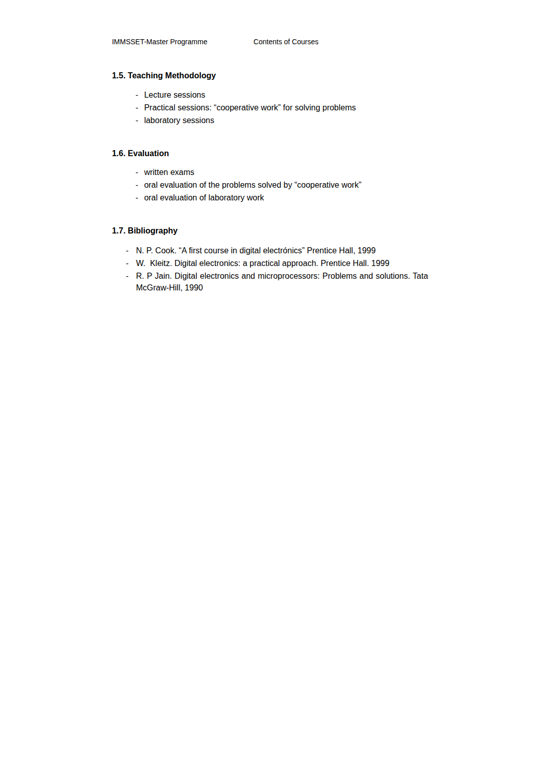IMMSSET-Master Programme Contents of Courses
1.5. Teaching Methodology
Lecture sessions
Practical sessions: “cooperative work” for solving problems
laboratory sessions
1.6. Evaluation
written exams
oral evaluation of the problems solved by “cooperative work”
oral evaluation of laboratory work
1.7. Bibliography
N. P. Cook. “A first course in digital electrónics” Prentice Hall, 1999
W. Kleitz. Digital electronics: a practical approach. Prentice Hall. 1999
R. P Jain. Digital electronics and microprocessors: Problems and solutions. Tata McGraw-Hill, 1990